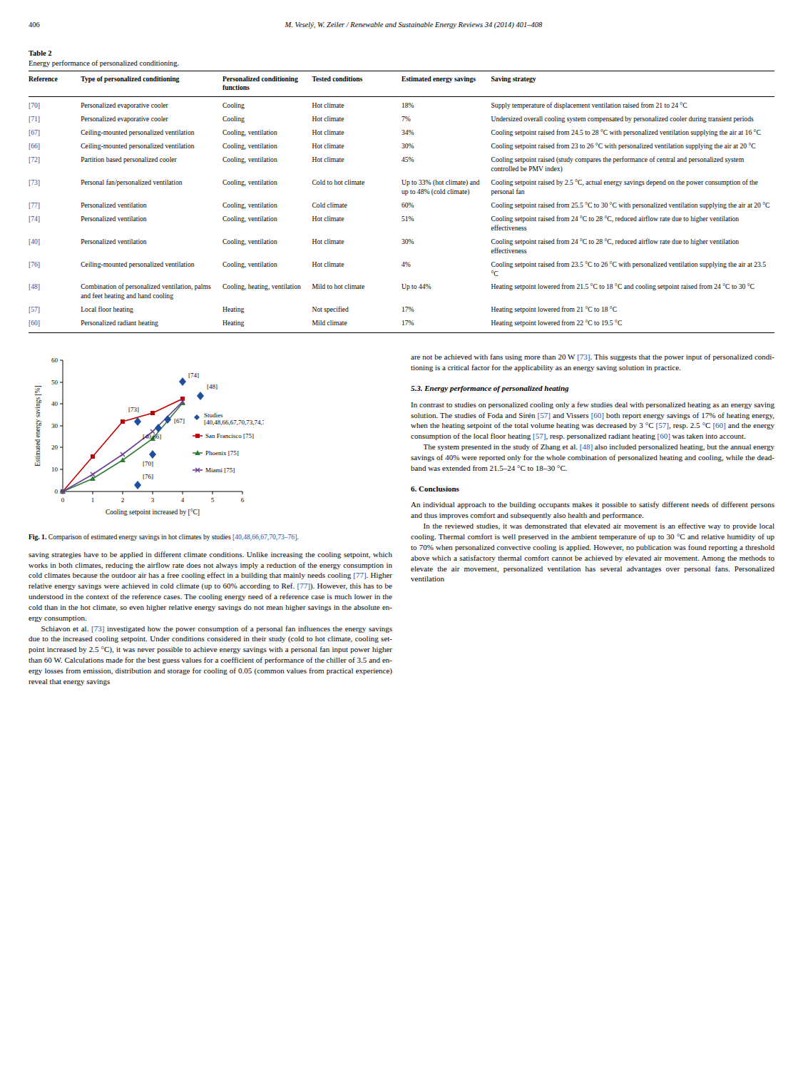406
M. Veselý, W. Zeiler / Renewable and Sustainable Energy Reviews 34 (2014) 401–408
Table 2
Energy performance of personalized conditioning.
| Reference | Type of personalized conditioning | Personalized conditioning functions | Tested conditions | Estimated energy savings | Saving strategy |
| --- | --- | --- | --- | --- | --- |
| [70] | Personalized evaporative cooler | Cooling | Hot climate | 18% | Supply temperature of displacement ventilation raised from 21 to 24 °C |
| [71] | Personalized evaporative cooler | Cooling | Hot climate | 7% | Undersized overall cooling system compensated by personalized cooler during transient periods |
| [67] | Ceiling-mounted personalized ventilation | Cooling, ventilation | Hot climate | 34% | Cooling setpoint raised from 24.5 to 28 °C with personalized ventilation supplying the air at 16 °C |
| [66] | Ceiling-mounted personalized ventilation | Cooling, ventilation | Hot climate | 30% | Cooling setpoint raised from 23 to 26 °C with personalized ventilation supplying the air at 20 °C |
| [72] | Partition based personalized cooler | Cooling, ventilation | Hot climate | 45% | Cooling setpoint raised (study compares the performance of central and personalized system controlled be PMV index) |
| [73] | Personal fan/personalized ventilation | Cooling, ventilation | Cold to hot climate | Up to 33% (hot climate) and up to 48% (cold climate) | Cooling setpoint raised by 2.5 °C, actual energy savings depend on the power consumption of the personal fan |
| [77] | Personalized ventilation | Cooling, ventilation | Cold climate | 60% | Cooling setpoint raised from 25.5 °C to 30 °C with personalized ventilation supplying the air at 20 °C |
| [74] | Personalized ventilation | Cooling, ventilation | Hot climate | 51% | Cooling setpoint raised from 24 °C to 28 °C, reduced airflow rate due to higher ventilation effectiveness |
| [40] | Personalized ventilation | Cooling, ventilation | Hot climate | 30% | Cooling setpoint raised from 24 °C to 28 °C, reduced airflow rate due to higher ventilation effectiveness |
| [76] | Ceiling-mounted personalized ventilation | Cooling, ventilation | Hot climate | 4% | Cooling setpoint raised from 23.5 °C to 26 °C with personalized ventilation supplying the air at 23.5 °C |
| [48] | Combination of personalized ventilation, palms and feet heating and hand cooling | Cooling, heating, ventilation | Mild to hot climate | Up to 44% | Heating setpoint lowered from 21.5 °C to 18 °C and cooling setpoint raised from 24 °C to 30 °C |
| [57] | Local floor heating | Heating | Not specified | 17% | Heating setpoint lowered from 21 °C to 18 °C |
| [60] | Personalized radiant heating | Heating | Mild climate | 17% | Heating setpoint lowered from 22 °C to 19.5 °C |
0 10 20 30 40 50 60 0 1 2 3 4 5 6 Estimated energy savings [%] Cooling setpoint increased by [°C] [74] [48] [73] [67] [40,66] [70] [76] Studies [40,48,66,67,70,73,74,76] San Francisco [75] Phoenix [75] Miami [75]
Fig. 1. Comparison of estimated energy savings in hot climates by studies [40,48,66,67,70,73–76].
saving strategies have to be applied in different climate conditions. Unlike increasing the cooling setpoint, which works in both climates, reducing the airflow rate does not always imply a reduction of the energy consumption in cold climates because the outdoor air has a free cooling effect in a building that mainly needs cooling [77]. Higher relative energy savings were achieved in cold climate (up to 60% according to Ref. [77]). However, this has to be understood in the context of the reference cases. The cooling energy need of a reference case is much lower in the cold than in the hot climate, so even higher relative energy savings do not mean higher savings in the absolute energy consumption.
Schiavon et al. [73] investigated how the power consumption of a personal fan influences the energy savings due to the increased cooling setpoint. Under conditions considered in their study (cold to hot climate, cooling setpoint increased by 2.5 °C), it was never possible to achieve energy savings with a personal fan input power higher than 60 W. Calculations made for the best guess values for a coefficient of performance of the chiller of 3.5 and energy losses from emission, distribution and storage for cooling of 0.05 (common values from practical experience) reveal that energy savings
are not be achieved with fans using more than 20 W [73]. This suggests that the power input of personalized conditioning is a critical factor for the applicability as an energy saving solution in practice.
5.3. Energy performance of personalized heating
In contrast to studies on personalized cooling only a few studies deal with personalized heating as an energy saving solution. The studies of Foda and Sirén [57] and Vissers [60] both report energy savings of 17% of heating energy, when the heating setpoint of the total volume heating was decreased by 3 °C [57], resp. 2.5 °C [60] and the energy consumption of the local floor heating [57], resp. personalized radiant heating [60] was taken into account.
The system presented in the study of Zhang et al. [48] also included personalized heating, but the annual energy savings of 40% were reported only for the whole combination of personalized heating and cooling, while the dead-band was extended from 21.5–24 °C to 18–30 °C.
6. Conclusions
An individual approach to the building occupants makes it possible to satisfy different needs of different persons and thus improves comfort and subsequently also health and performance.
In the reviewed studies, it was demonstrated that elevated air movement is an effective way to provide local cooling. Thermal comfort is well preserved in the ambient temperature of up to 30 °C and relative humidity of up to 70% when personalized convective cooling is applied. However, no publication was found reporting a threshold above which a satisfactory thermal comfort cannot be achieved by elevated air movement. Among the methods to elevate the air movement, personalized ventilation has several advantages over personal fans. Personalized ventilation